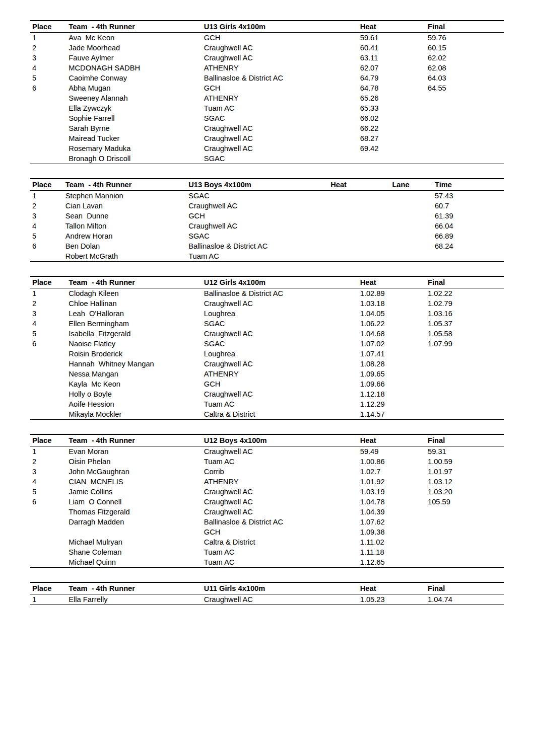| Place | Team - 4th Runner | U13 Girls 4x100m | Heat | Final |
| --- | --- | --- | --- | --- |
| 1 | Ava Mc Keon | GCH | 59.61 | 59.76 |
| 2 | Jade Moorhead | Craughwell AC | 60.41 | 60.15 |
| 3 | Fauve Aylmer | Craughwell AC | 63.11 | 62.02 |
| 4 | MCDONAGH SADBH | ATHENRY | 62.07 | 62.08 |
| 5 | Caoimhe Conway | Ballinasloe & District AC | 64.79 | 64.03 |
| 6 | Abha Mugan | GCH | 64.78 | 64.55 |
| | Sweeney Alannah | ATHENRY | 65.26 | |
| | Ella Zywczyk | Tuam AC | 65.33 | |
| | Sophie Farrell | SGAC | 66.02 | |
| | Sarah Byrne | Craughwell AC | 66.22 | |
| | Mairead Tucker | Craughwell AC | 68.27 | |
| | Rosemary Maduka | Craughwell AC | 69.42 | |
| | Bronagh O Driscoll | SGAC | | |
| Place | Team - 4th Runner | U13 Boys 4x100m | Heat | Lane | Time |
| --- | --- | --- | --- | --- | --- |
| 1 | Stephen Mannion | SGAC | | | 57.43 |
| 2 | Cian Lavan | Craughwell AC | | | 60.7 |
| 3 | Sean Dunne | GCH | | | 61.39 |
| 4 | Tallon Milton | Craughwell AC | | | 66.04 |
| 5 | Andrew Horan | SGAC | | | 66.89 |
| 6 | Ben Dolan | Ballinasloe & District AC | | | 68.24 |
| | Robert McGrath | Tuam AC | | | |
| Place | Team - 4th Runner | U12 Girls 4x100m | Heat | Final |
| --- | --- | --- | --- | --- |
| 1 | Clodagh Kileen | Ballinasloe & District AC | 1.02.89 | 1.02.22 |
| 2 | Chloe Hallinan | Craughwell AC | 1.03.18 | 1.02.79 |
| 3 | Leah O'Halloran | Loughrea | 1.04.05 | 1.03.16 |
| 4 | Ellen Bermingham | SGAC | 1.06.22 | 1.05.37 |
| 5 | Isabella Fitzgerald | Craughwell AC | 1.04.68 | 1.05.58 |
| 6 | Naoise Flatley | SGAC | 1.07.02 | 1.07.99 |
| | Roisin Broderick | Loughrea | 1.07.41 | |
| | Hannah Whitney Mangan | Craughwell AC | 1.08.28 | |
| | Nessa Mangan | ATHENRY | 1.09.65 | |
| | Kayla Mc Keon | GCH | 1.09.66 | |
| | Holly o Boyle | Craughwell AC | 1.12.18 | |
| | Aoife Hession | Tuam AC | 1.12.29 | |
| | Mikayla Mockler | Caltra & District | 1.14.57 | |
| Place | Team - 4th Runner | U12 Boys 4x100m | Heat | Final |
| --- | --- | --- | --- | --- |
| 1 | Evan Moran | Craughwell AC | 59.49 | 59.31 |
| 2 | Oisin Phelan | Tuam AC | 1.00.86 | 1.00.59 |
| 3 | John McGaughran | Corrib | 1.02.7 | 1.01.97 |
| 4 | CIAN MCNELIS | ATHENRY | 1.01.92 | 1.03.12 |
| 5 | Jamie Collins | Craughwell AC | 1.03.19 | 1.03.20 |
| 6 | Liam O Connell | Craughwell AC | 1.04.78 | 105.59 |
| | Thomas Fitzgerald | Craughwell AC | 1.04.39 | |
| | Darragh Madden | Ballinasloe & District AC | 1.07.62 | |
| | | GCH | 1.09.38 | |
| | Michael Mulryan | Caltra & District | 1.11.02 | |
| | Shane Coleman | Tuam AC | 1.11.18 | |
| | Michael Quinn | Tuam AC | 1.12.65 | |
| Place | Team - 4th Runner | U11 Girls 4x100m | Heat | Final |
| --- | --- | --- | --- | --- |
| 1 | Ella Farrelly | Craughwell AC | 1.05.23 | 1.04.74 |